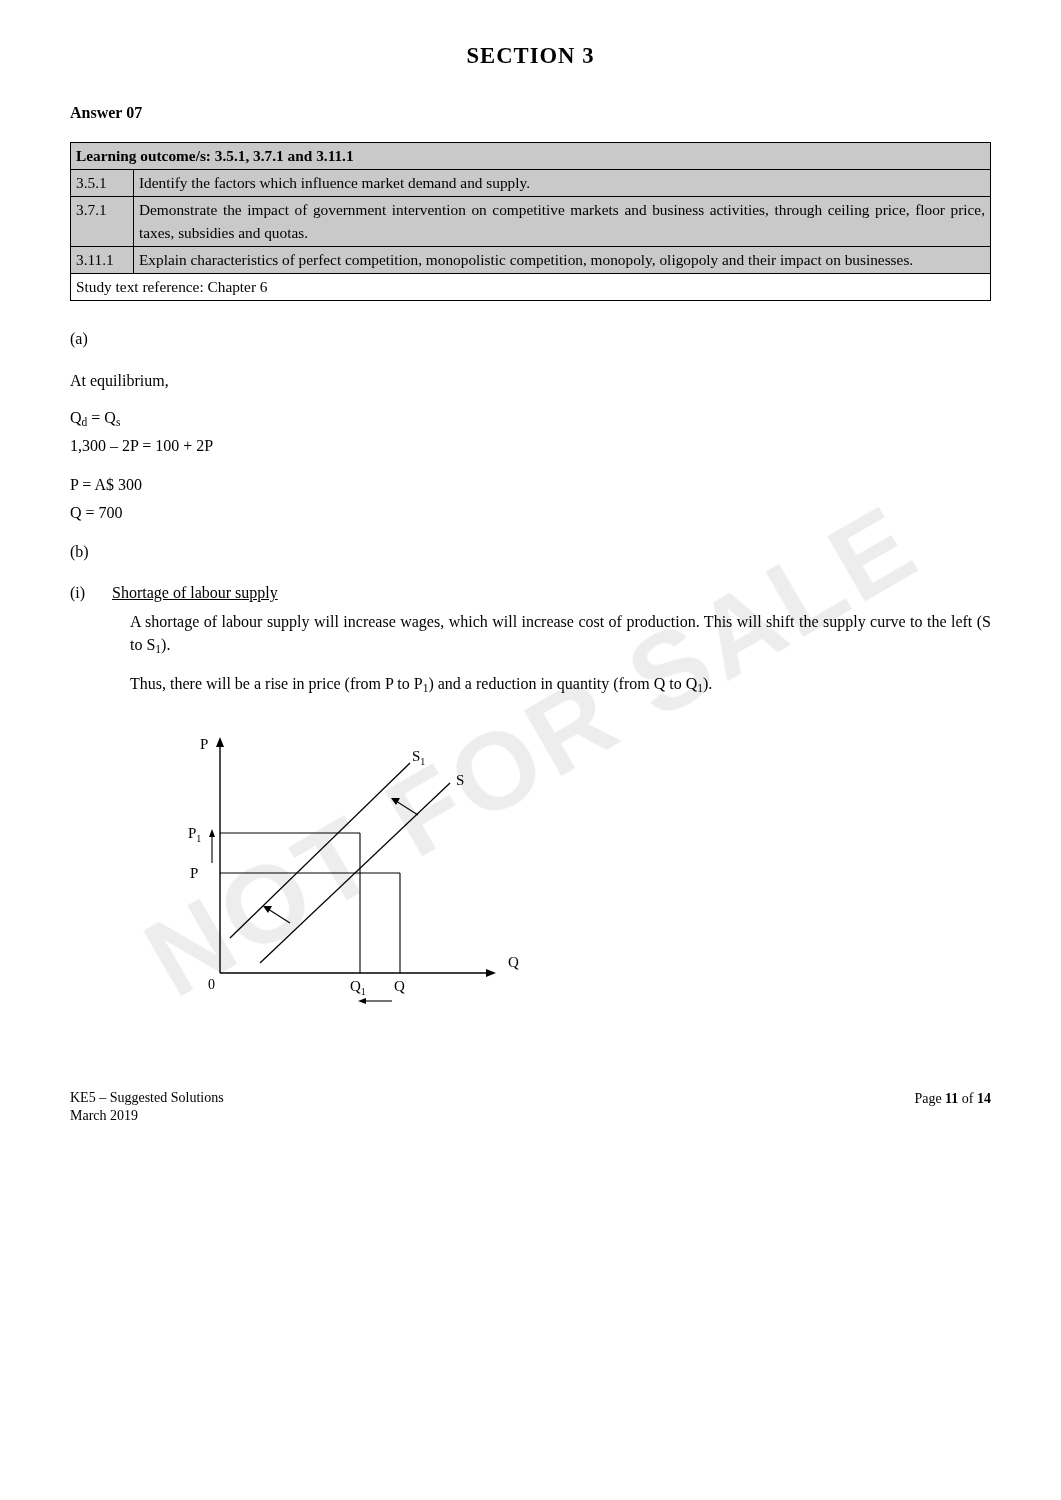NOT FOR SALE
SECTION 3
Answer 07
| Learning outcome/s: 3.5.1, 3.7.1 and 3.11.1 |
| 3.5.1 | Identify the factors which influence market demand and supply. |
| 3.7.1 | Demonstrate the impact of government intervention on competitive markets and business activities, through ceiling price, floor price, taxes, subsidies and quotas. |
| 3.11.1 | Explain characteristics of perfect competition, monopolistic competition, monopoly, oligopoly and their impact on businesses. |
| Study text reference: Chapter 6 |
(a)
At equilibrium,
Qd = Qs
1,300 – 2P = 100 + 2P
P = A$ 300
Q = 700
(b)
(i)
Shortage of labour supply
A shortage of labour supply will increase wages, which will increase cost of production. This will shift the supply curve to the left (S to S1).
Thus, there will be a rise in price (from P to P1) and a reduction in quantity (from Q to Q1).
P Q 0 S S1 P1 P Q1 Q
KE5 – Suggested Solutions
March 2019
Page 11 of 14